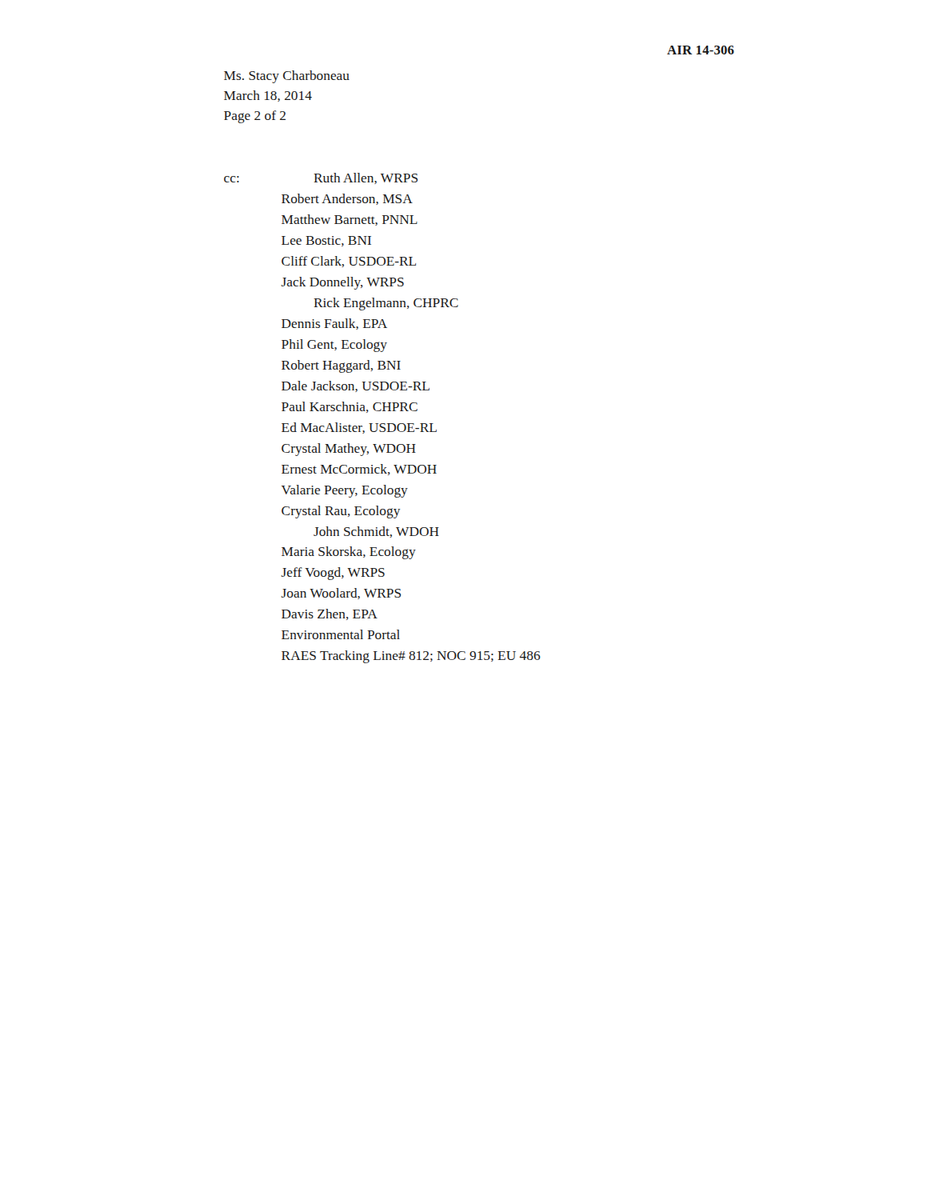AIR 14-306
Ms. Stacy Charboneau
March 18, 2014
Page 2 of 2
cc:
Ruth Allen, WRPS
Robert Anderson, MSA
Matthew Barnett, PNNL
Lee Bostic, BNI
Cliff Clark, USDOE-RL
Jack Donnelly, WRPS
Rick Engelmann, CHPRC
Dennis Faulk, EPA
Phil Gent, Ecology
Robert Haggard, BNI
Dale Jackson, USDOE-RL
Paul Karschnia, CHPRC
Ed MacAlister, USDOE-RL
Crystal Mathey, WDOH
Ernest McCormick, WDOH
Valarie Peery, Ecology
Crystal Rau, Ecology
John Schmidt, WDOH
Maria Skorska, Ecology
Jeff Voogd, WRPS
Joan Woolard, WRPS
Davis Zhen, EPA
Environmental Portal
RAES Tracking Line# 812; NOC 915; EU 486